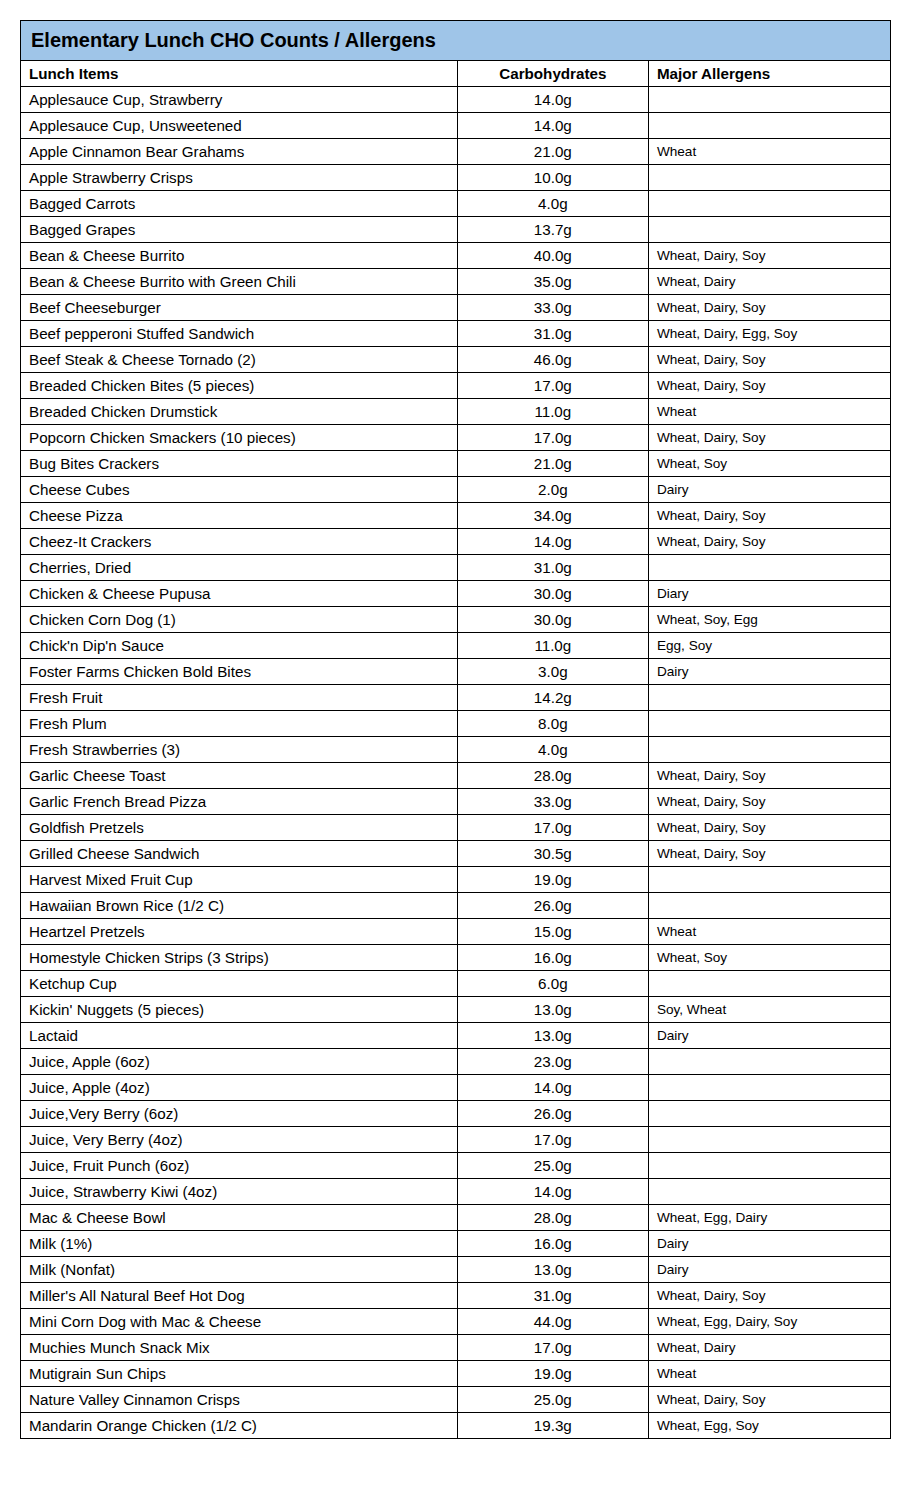Elementary Lunch CHO Counts / Allergens
| Lunch Items | Carbohydrates | Major Allergens |
| --- | --- | --- |
| Applesauce Cup, Strawberry | 14.0g | |
| Applesauce Cup, Unsweetened | 14.0g | |
| Apple Cinnamon Bear Grahams | 21.0g | Wheat |
| Apple Strawberry Crisps | 10.0g | |
| Bagged Carrots | 4.0g | |
| Bagged Grapes | 13.7g | |
| Bean & Cheese Burrito | 40.0g | Wheat, Dairy, Soy |
| Bean & Cheese Burrito with Green Chili | 35.0g | Wheat, Dairy |
| Beef Cheeseburger | 33.0g | Wheat, Dairy, Soy |
| Beef pepperoni Stuffed Sandwich | 31.0g | Wheat, Dairy, Egg, Soy |
| Beef Steak & Cheese Tornado (2) | 46.0g | Wheat, Dairy, Soy |
| Breaded Chicken Bites (5 pieces) | 17.0g | Wheat, Dairy, Soy |
| Breaded Chicken Drumstick | 11.0g | Wheat |
| Popcorn Chicken Smackers (10 pieces) | 17.0g | Wheat, Dairy, Soy |
| Bug Bites Crackers | 21.0g | Wheat, Soy |
| Cheese Cubes | 2.0g | Dairy |
| Cheese Pizza | 34.0g | Wheat, Dairy, Soy |
| Cheez-It Crackers | 14.0g | Wheat, Dairy, Soy |
| Cherries, Dried | 31.0g | |
| Chicken & Cheese Pupusa | 30.0g | Diary |
| Chicken Corn Dog (1) | 30.0g | Wheat, Soy, Egg |
| Chick'n Dip'n Sauce | 11.0g | Egg, Soy |
| Foster Farms Chicken Bold Bites | 3.0g | Dairy |
| Fresh Fruit | 14.2g | |
| Fresh Plum | 8.0g | |
| Fresh Strawberries (3) | 4.0g | |
| Garlic Cheese Toast | 28.0g | Wheat, Dairy, Soy |
| Garlic French Bread Pizza | 33.0g | Wheat, Dairy, Soy |
| Goldfish Pretzels | 17.0g | Wheat, Dairy, Soy |
| Grilled Cheese Sandwich | 30.5g | Wheat, Dairy, Soy |
| Harvest Mixed Fruit Cup | 19.0g | |
| Hawaiian Brown Rice (1/2 C) | 26.0g | |
| Heartzel Pretzels | 15.0g | Wheat |
| Homestyle Chicken Strips (3 Strips) | 16.0g | Wheat, Soy |
| Ketchup Cup | 6.0g | |
| Kickin' Nuggets (5 pieces) | 13.0g | Soy, Wheat |
| Lactaid | 13.0g | Dairy |
| Juice, Apple (6oz) | 23.0g | |
| Juice, Apple (4oz) | 14.0g | |
| Juice,Very Berry (6oz) | 26.0g | |
| Juice, Very Berry (4oz) | 17.0g | |
| Juice, Fruit Punch (6oz) | 25.0g | |
| Juice, Strawberry Kiwi (4oz) | 14.0g | |
| Mac & Cheese Bowl | 28.0g | Wheat, Egg, Dairy |
| Milk (1%) | 16.0g | Dairy |
| Milk (Nonfat) | 13.0g | Dairy |
| Miller's All Natural Beef Hot Dog | 31.0g | Wheat, Dairy, Soy |
| Mini Corn Dog with Mac & Cheese | 44.0g | Wheat, Egg, Dairy, Soy |
| Muchies Munch Snack Mix | 17.0g | Wheat, Dairy |
| Mutigrain Sun Chips | 19.0g | Wheat |
| Nature Valley Cinnamon Crisps | 25.0g | Wheat, Dairy, Soy |
| Mandarin Orange Chicken (1/2 C) | 19.3g | Wheat, Egg, Soy |